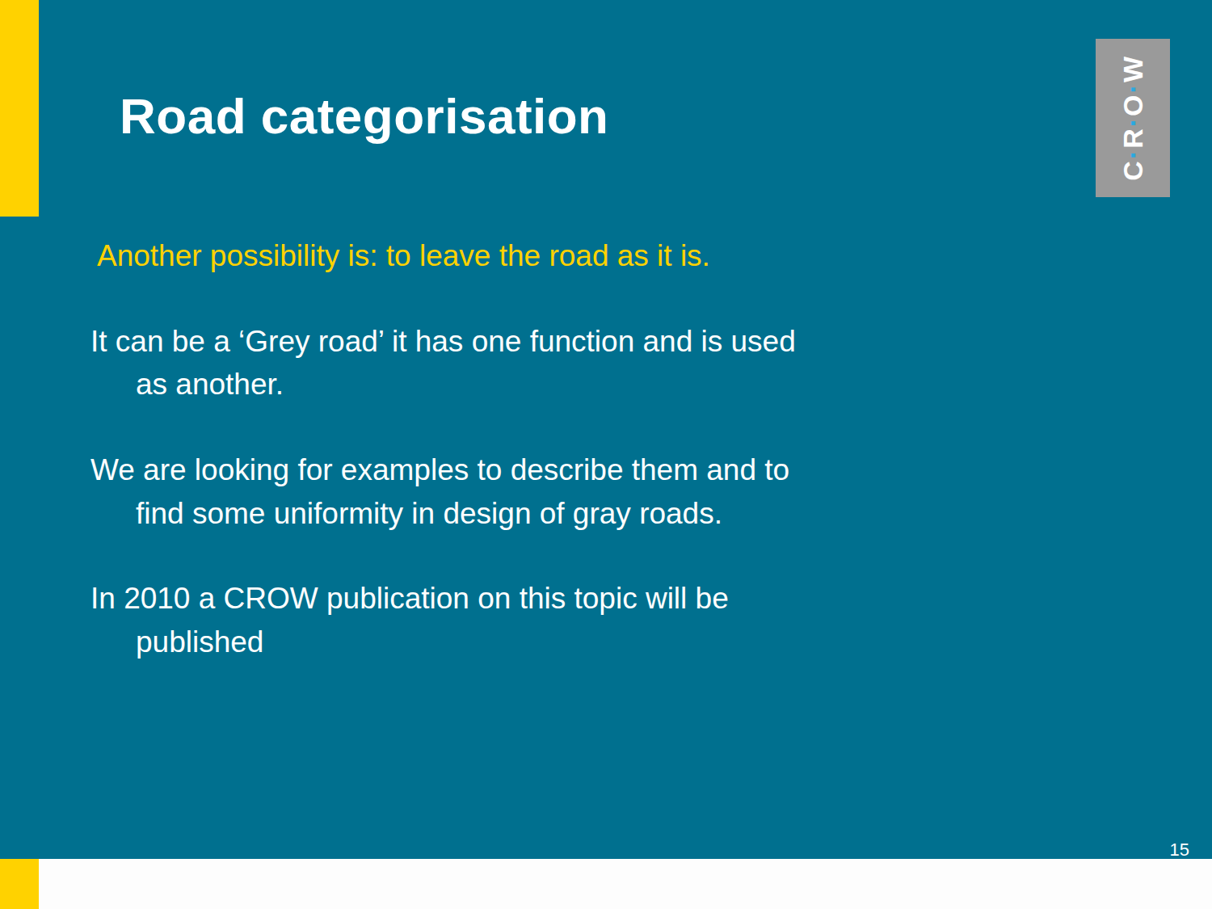Road categorisation
C·R·O·W
Another possibility is: to leave the road as it is.
It can be a ‘Grey road’ it has one function and is usedas another.
We are looking for examples to describe them and tofind some uniformity in design of gray roads.
In 2010 a CROW publication on this topic will bepublished
15